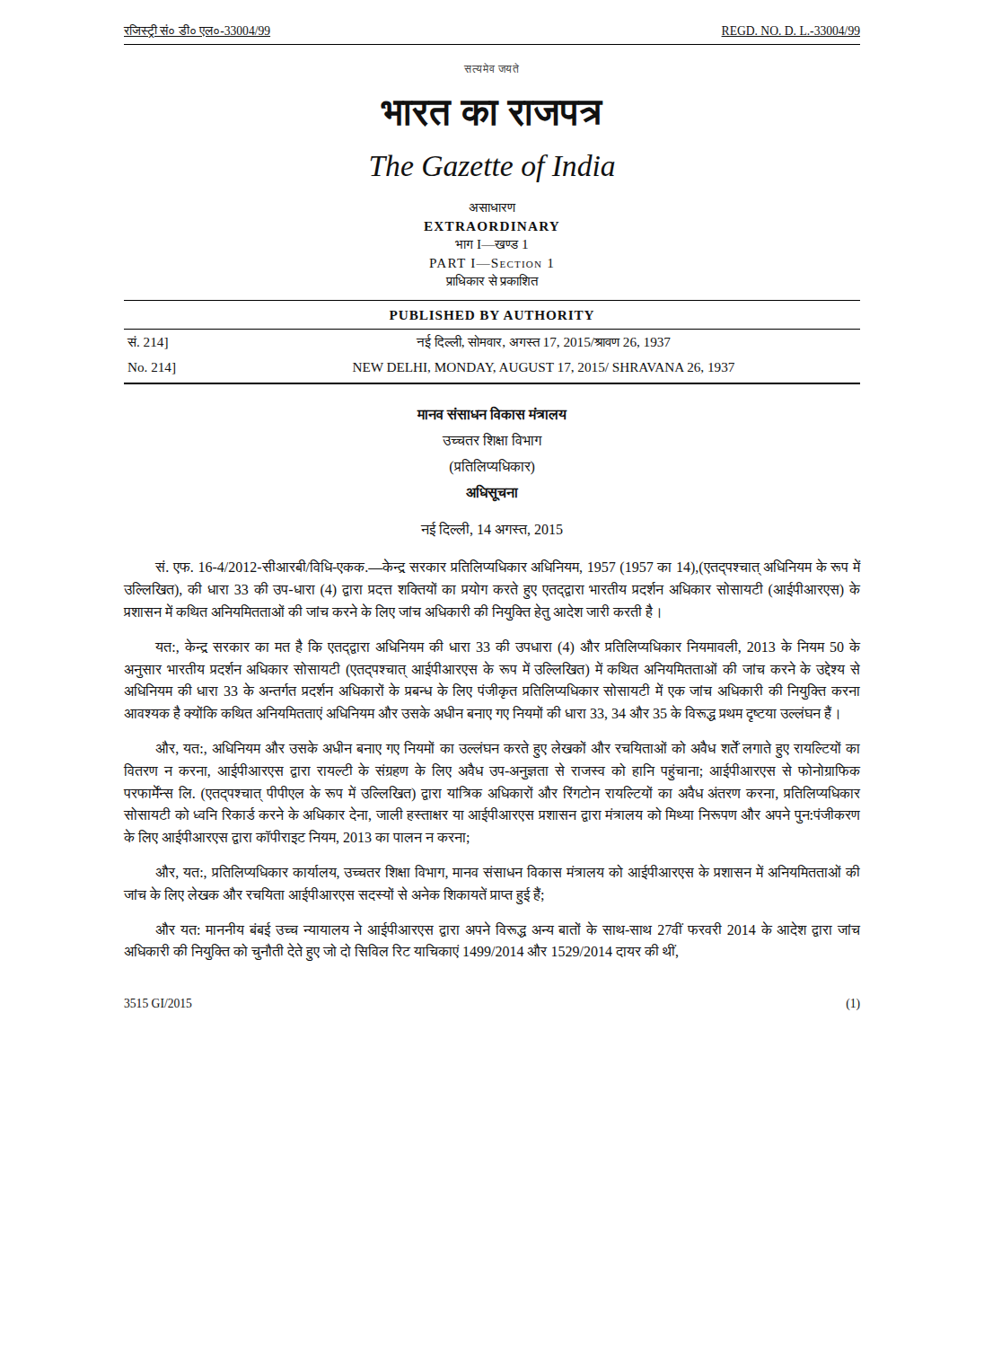रजिस्ट्री सं० डी० एल०-33004/99 REGD. NO. D. L.-33004/99
सत्यमेव जयते
भारत का राजपत्र
The Gazette of India
असाधारण
EXTRAORDINARY
भाग I—खण्ड 1
PART I—Section 1
प्राधिकार से प्रकाशित
PUBLISHED BY AUTHORITY
| सं. 214] | नई दिल्ली, सोमवार, अगस्त 17, 2015/श्रावण 26, 1937 |
| No. 214] | NEW DELHI, MONDAY, AUGUST 17, 2015/ SHRAVANA 26, 1937 |
मानव संसाधन विकास मंत्रालय
उच्चतर शिक्षा विभाग
(प्रतिलिप्यधिकार)
अधिसूचना
नई दिल्ली, 14 अगस्त, 2015
सं. एफ. 16-4/2012-सीआरबी/विधि-एकक.—केन्द्र सरकार प्रतिलिप्यधिकार अधिनियम, 1957 (1957 का 14),(एतद्पश्चात् अधिनियम के रूप में उल्लिखित), की धारा 33 की उप-धारा (4) द्वारा प्रदत्त शक्तियों का प्रयोग करते हुए एतद्द्वारा भारतीय प्रदर्शन अधिकार सोसायटी (आईपीआरएस) के प्रशासन में कथित अनियमितताओं की जांच करने के लिए जांच अधिकारी की नियुक्ति हेतु आदेश जारी करती है।
यत:, केन्द्र सरकार का मत है कि एतद्द्वारा अधिनियम की धारा 33 की उपधारा (4) और प्रतिलिप्यधिकार नियमावली, 2013 के नियम 50 के अनुसार भारतीय प्रदर्शन अधिकार सोसायटी (एतद्पश्चात् आईपीआरएस के रूप में उल्लिखित) में कथित अनियमितताओं की जांच करने के उद्देश्य से अधिनियम की धारा 33 के अन्तर्गत प्रदर्शन अधिकारों के प्रबन्ध के लिए पंजीकृत प्रतिलिप्यधिकार सोसायटी में एक जांच अधिकारी की नियुक्ति करना आवश्यक है क्योंकि कथित अनियमितताएं अधिनियम और उसके अधीन बनाए गए नियमों की धारा 33, 34 और 35 के विरूद्ध प्रथम दृष्टया उल्लंघन हैं।
और, यत:, अधिनियम और उसके अधीन बनाए गए नियमों का उल्लंघन करते हुए लेखकों और रचयिताओं को अवैध शर्तें लगाते हुए रायल्टियों का वितरण न करना, आईपीआरएस द्वारा रायल्टी के संग्रहण के लिए अवैध उप-अनुज्ञता से राजस्व को हानि पहुंचाना; आईपीआरएस से फोनोग्राफिक परफार्मेंन्स लि. (एतद्पश्चात् पीपीएल के रूप में उल्लिखित) द्वारा यांत्रिक अधिकारों और रिंगटोन रायल्टियों का अवैध अंतरण करना, प्रतिलिप्यधिकार सोसायटी को ध्वनि रिकार्ड करने के अधिकार देना, जाली हस्ताक्षर या आईपीआरएस प्रशासन द्वारा मंत्रालय को मिथ्या निरूपण और अपने पुन:पंजीकरण के लिए आईपीआरएस द्वारा कॉपीराइट नियम, 2013 का पालन न करना;
और, यत:, प्रतिलिप्यधिकार कार्यालय, उच्चतर शिक्षा विभाग, मानव संसाधन विकास मंत्रालय को आईपीआरएस के प्रशासन में अनियमितताओं की जांच के लिए लेखक और रचयिता आईपीआरएस सदस्यों से अनेक शिकायतें प्राप्त हुई हैं;
और यत: माननीय बंबई उच्च न्यायालय ने आईपीआरएस द्वारा अपने विरूद्ध अन्य बातों के साथ-साथ 27वीं फरवरी 2014 के आदेश द्वारा जांच अधिकारी की नियुक्ति को चुनौती देते हुए जो दो सिविल रिट याचिकाएं 1499/2014 और 1529/2014 दायर की थीं,
3515 GI/2015 (1)